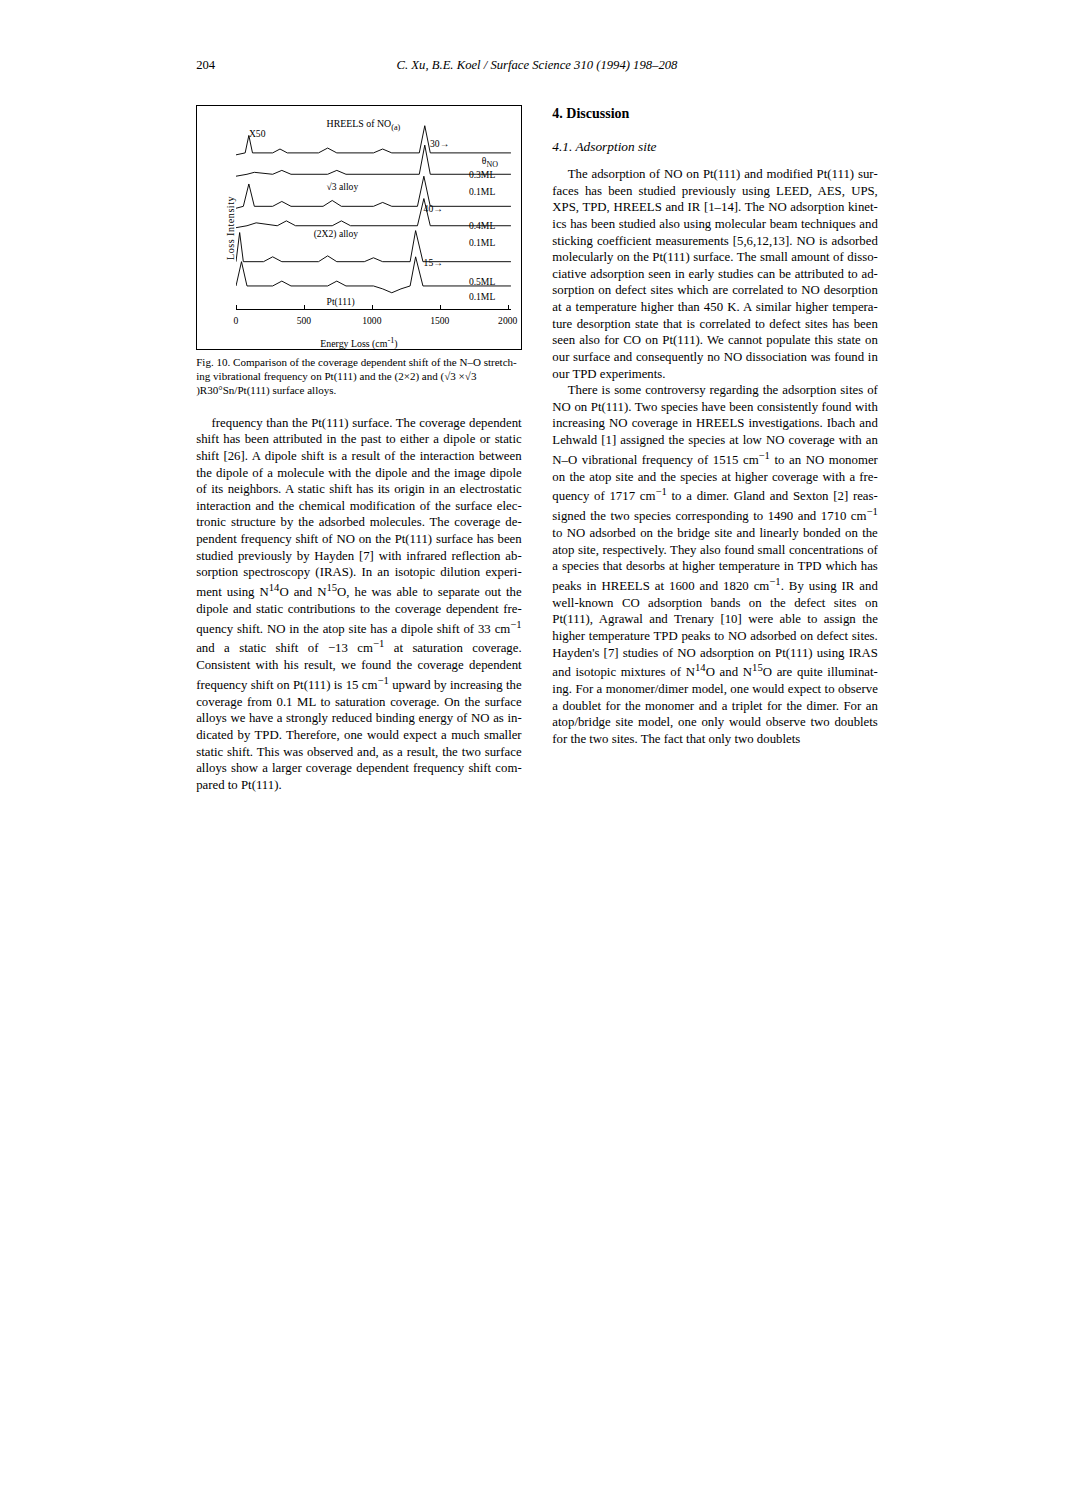204
C. Xu, B.E. Koel / Surface Science 310 (1994) 198–208
Loss Intensity
HREELS of NO(a)
X50
30→
θNO
0.3ML
√3 alloy
0.1ML
40→
(2X2) alloy
0.4ML
0.1ML
15→
0.5ML
0.1ML
Pt(111)
0
500
1000
1500
2000
Energy Loss (cm-1)
Fig. 10. Comparison of the coverage dependent shift of the N–O stretching vibrational frequency on Pt(111) and the (2×2) and (√3 ×√3 )R30°Sn/Pt(111) surface alloys.
frequency than the Pt(111) surface. The coverage dependent shift has been attributed in the past to either a dipole or static shift [26]. A dipole shift is a result of the interaction between the dipole of a molecule with the dipole and the image dipole of its neighbors. A static shift has its origin in an electrostatic interaction and the chemical modification of the surface electronic structure by the adsorbed molecules. The coverage dependent frequency shift of NO on the Pt(111) surface has been studied previously by Hayden [7] with infrared reflection absorption spectroscopy (IRAS). In an isotopic dilution experiment using N14O and N15O, he was able to separate out the dipole and static contributions to the coverage dependent frequency shift. NO in the atop site has a dipole shift of 33 cm−1 and a static shift of −13 cm−1 at saturation coverage. Consistent with his result, we found the coverage dependent frequency shift on Pt(111) is 15 cm−1 upward by increasing the coverage from 0.1 ML to saturation coverage. On the surface alloys we have a strongly reduced binding energy of NO as indicated by TPD. Therefore, one would expect a much smaller static shift. This was observed and, as a result, the two surface alloys show a larger coverage dependent frequency shift compared to Pt(111).
4. Discussion
4.1. Adsorption site
The adsorption of NO on Pt(111) and modified Pt(111) surfaces has been studied previously using LEED, AES, UPS, XPS, TPD, HREELS and IR [1–14]. The NO adsorption kinetics has been studied also using molecular beam techniques and sticking coefficient measurements [5,6,12,13]. NO is adsorbed molecularly on the Pt(111) surface. The small amount of dissociative adsorption seen in early studies can be attributed to adsorption on defect sites which are correlated to NO desorption at a temperature higher than 450 K. A similar higher temperature desorption state that is correlated to defect sites has been seen also for CO on Pt(111). We cannot populate this state on our surface and consequently no NO dissociation was found in our TPD experiments.
There is some controversy regarding the adsorption sites of NO on Pt(111). Two species have been consistently found with increasing NO coverage in HREELS investigations. Ibach and Lehwald [1] assigned the species at low NO coverage with an N–O vibrational frequency of 1515 cm−1 to an NO monomer on the atop site and the species at higher coverage with a frequency of 1717 cm−1 to a dimer. Gland and Sexton [2] reassigned the two species corresponding to 1490 and 1710 cm−1 to NO adsorbed on the bridge site and linearly bonded on the atop site, respectively. They also found small concentrations of a species that desorbs at higher temperature in TPD which has peaks in HREELS at 1600 and 1820 cm−1. By using IR and well-known CO adsorption bands on the defect sites on Pt(111), Agrawal and Trenary [10] were able to assign the higher temperature TPD peaks to NO adsorbed on defect sites. Hayden's [7] studies of NO adsorption on Pt(111) using IRAS and isotopic mixtures of N14O and N15O are quite illuminating. For a monomer/dimer model, one would expect to observe a doublet for the monomer and a triplet for the dimer. For an atop/bridge site model, one only would observe two doublets for the two sites. The fact that only two doublets